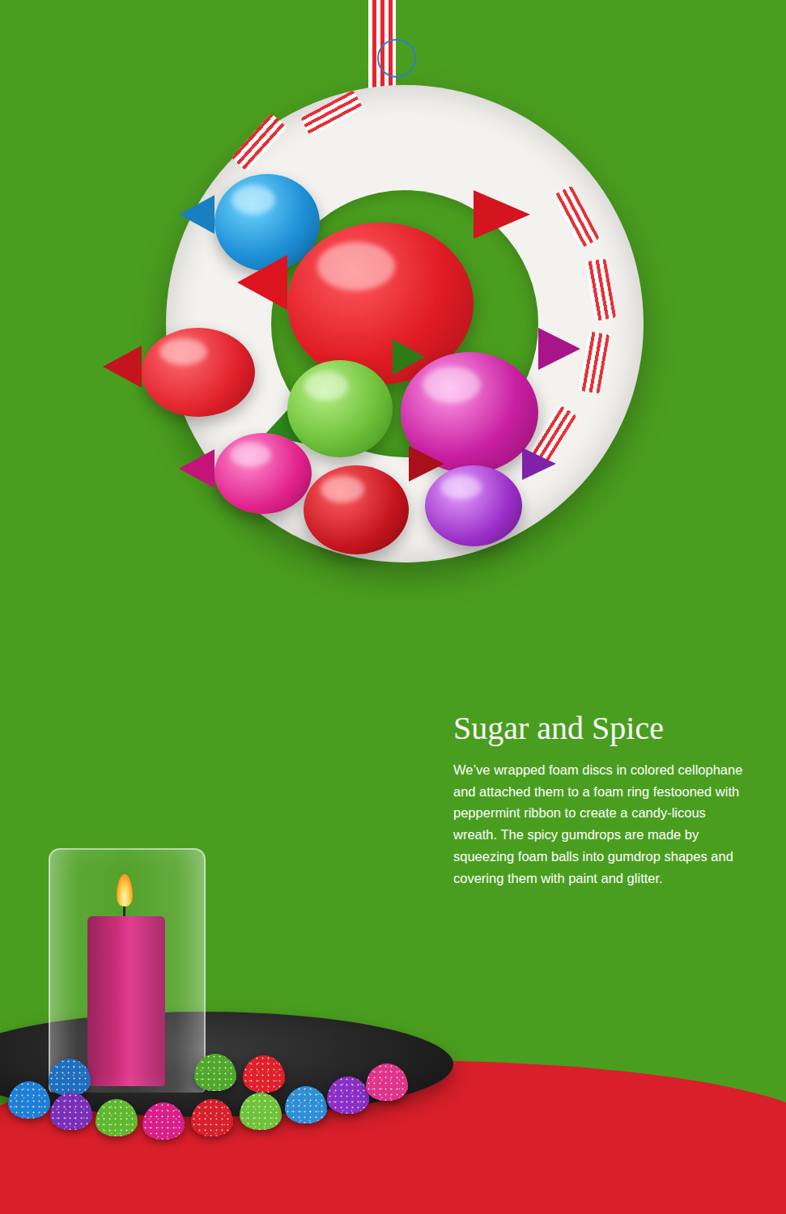Sugar and Spice
We’ve wrapped foam discs in colored cellophane and attached them to a foam ring festooned with peppermint ribbon to create a candy-licous wreath. The spicy gumdrops are made by squeezing foam balls into gumdrop shapes and covering them with paint and glitter.